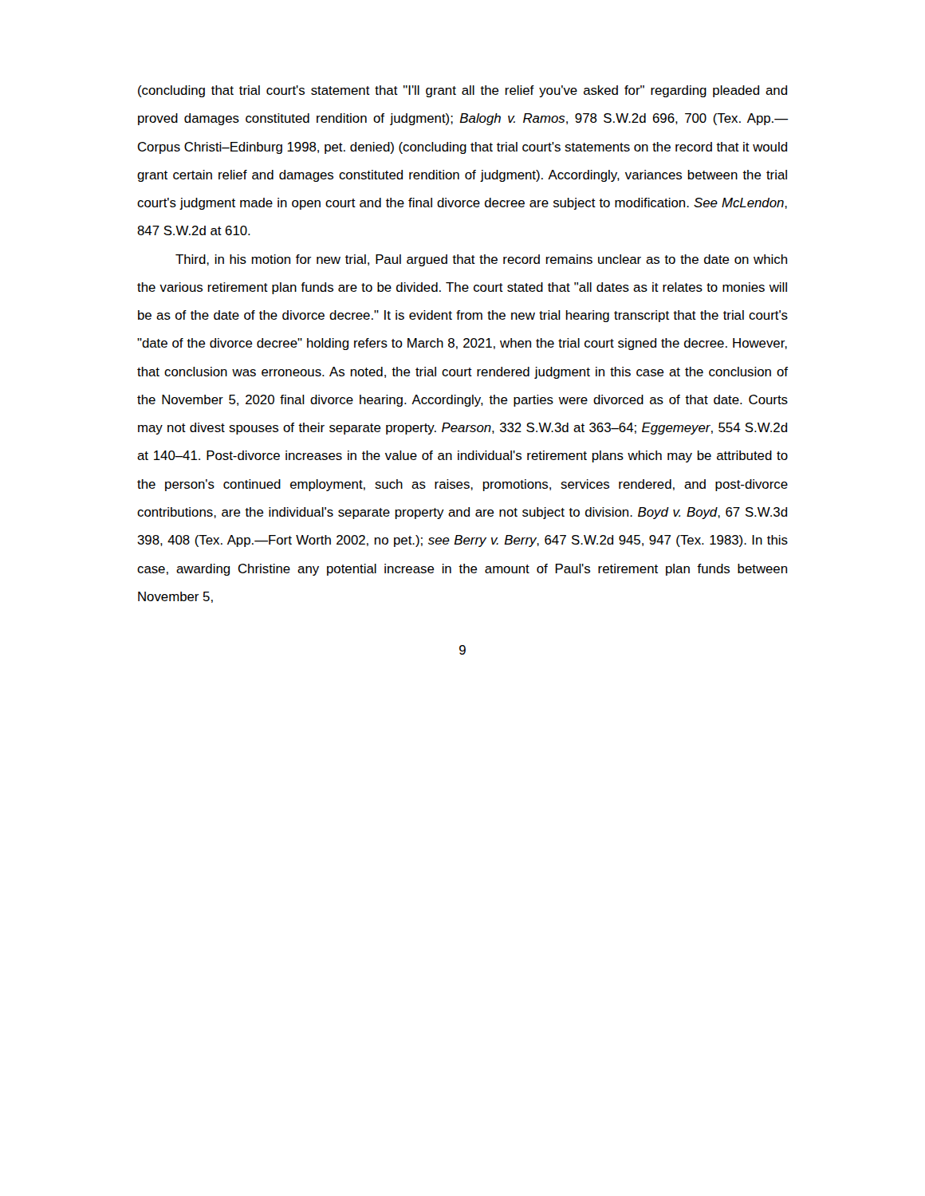(concluding that trial court's statement that "I'll grant all the relief you've asked for" regarding pleaded and proved damages constituted rendition of judgment); Balogh v. Ramos, 978 S.W.2d 696, 700 (Tex. App.—Corpus Christi–Edinburg 1998, pet. denied) (concluding that trial court's statements on the record that it would grant certain relief and damages constituted rendition of judgment). Accordingly, variances between the trial court's judgment made in open court and the final divorce decree are subject to modification. See McLendon, 847 S.W.2d at 610.
Third, in his motion for new trial, Paul argued that the record remains unclear as to the date on which the various retirement plan funds are to be divided. The court stated that "all dates as it relates to monies will be as of the date of the divorce decree." It is evident from the new trial hearing transcript that the trial court's "date of the divorce decree" holding refers to March 8, 2021, when the trial court signed the decree. However, that conclusion was erroneous. As noted, the trial court rendered judgment in this case at the conclusion of the November 5, 2020 final divorce hearing. Accordingly, the parties were divorced as of that date. Courts may not divest spouses of their separate property. Pearson, 332 S.W.3d at 363–64; Eggemeyer, 554 S.W.2d at 140–41. Post-divorce increases in the value of an individual's retirement plans which may be attributed to the person's continued employment, such as raises, promotions, services rendered, and post-divorce contributions, are the individual's separate property and are not subject to division. Boyd v. Boyd, 67 S.W.3d 398, 408 (Tex. App.—Fort Worth 2002, no pet.); see Berry v. Berry, 647 S.W.2d 945, 947 (Tex. 1983). In this case, awarding Christine any potential increase in the amount of Paul's retirement plan funds between November 5,
9